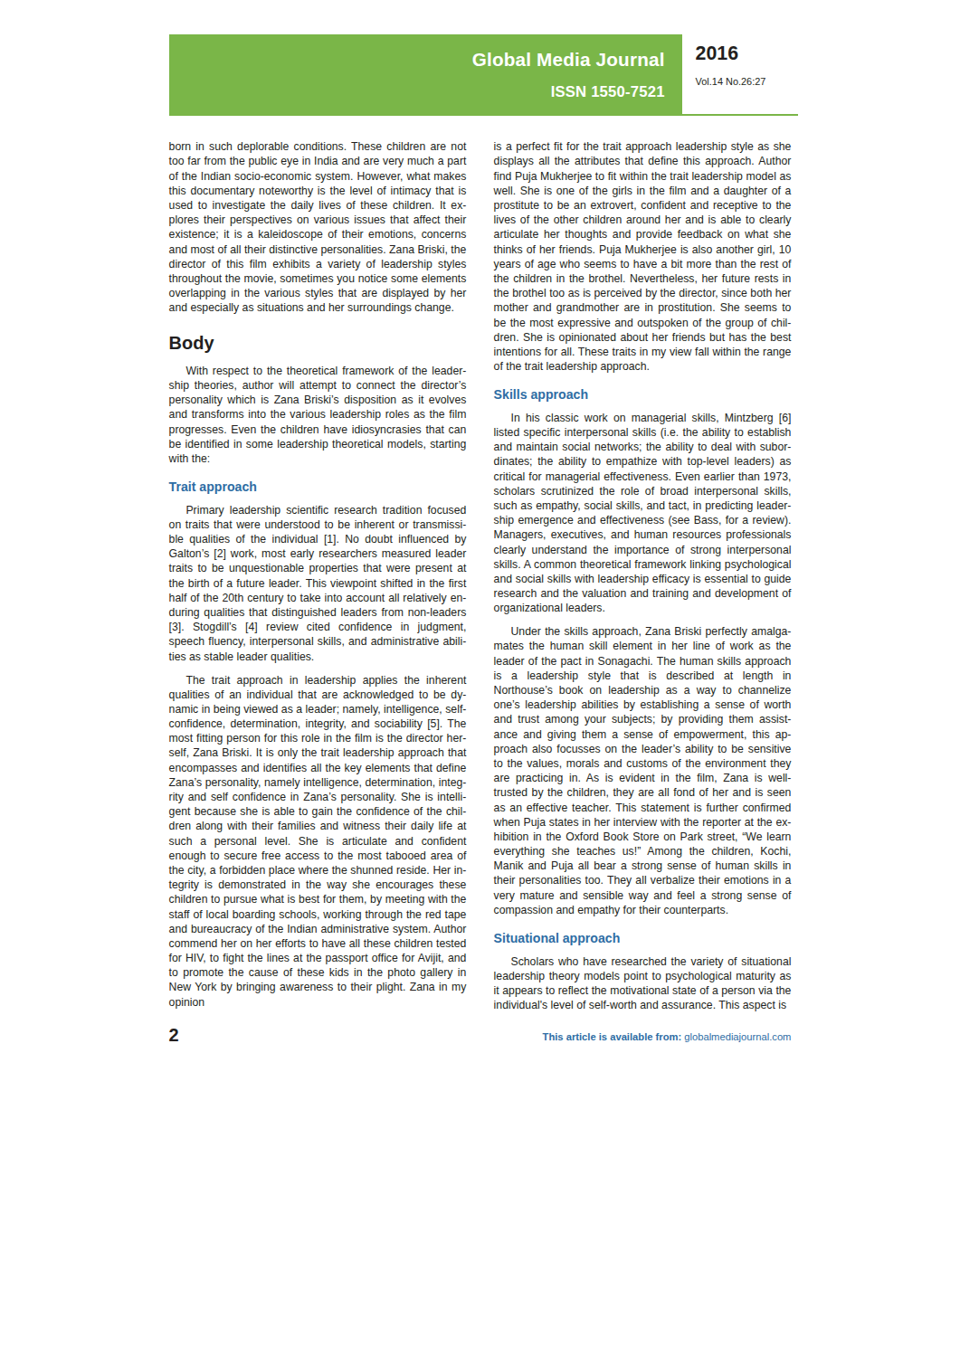Global Media Journal
ISSN 1550-7521
2016
Vol.14 No.26:27
born in such deplorable conditions. These children are not too far from the public eye in India and are very much a part of the Indian socio-economic system. However, what makes this documentary noteworthy is the level of intimacy that is used to investigate the daily lives of these children. It explores their perspectives on various issues that affect their existence; it is a kaleidoscope of their emotions, concerns and most of all their distinctive personalities. Zana Briski, the director of this film exhibits a variety of leadership styles throughout the movie, sometimes you notice some elements overlapping in the various styles that are displayed by her and especially as situations and her surroundings change.
Body
With respect to the theoretical framework of the leadership theories, author will attempt to connect the director’s personality which is Zana Briski’s disposition as it evolves and transforms into the various leadership roles as the film progresses. Even the children have idiosyncrasies that can be identified in some leadership theoretical models, starting with the:
Trait approach
Primary leadership scientific research tradition focused on traits that were understood to be inherent or transmissible qualities of the individual [1]. No doubt influenced by Galton’s [2] work, most early researchers measured leader traits to be unquestionable properties that were present at the birth of a future leader. This viewpoint shifted in the first half of the 20th century to take into account all relatively enduring qualities that distinguished leaders from non-leaders [3]. Stogdill’s [4] review cited confidence in judgment, speech fluency, interpersonal skills, and administrative abilities as stable leader qualities.
The trait approach in leadership applies the inherent qualities of an individual that are acknowledged to be dynamic in being viewed as a leader; namely, intelligence, self-confidence, determination, integrity, and sociability [5]. The most fitting person for this role in the film is the director herself, Zana Briski. It is only the trait leadership approach that encompasses and identifies all the key elements that define Zana’s personality, namely intelligence, determination, integrity and self confidence in Zana’s personality. She is intelligent because she is able to gain the confidence of the children along with their families and witness their daily life at such a personal level. She is articulate and confident enough to secure free access to the most tabooed area of the city, a forbidden place where the shunned reside. Her integrity is demonstrated in the way she encourages these children to pursue what is best for them, by meeting with the staff of local boarding schools, working through the red tape and bureaucracy of the Indian administrative system. Author commend her on her efforts to have all these children tested for HIV, to fight the lines at the passport office for Avijit, and to promote the cause of these kids in the photo gallery in New York by bringing awareness to their plight. Zana in my opinion
is a perfect fit for the trait approach leadership style as she displays all the attributes that define this approach. Author find Puja Mukherjee to fit within the trait leadership model as well. She is one of the girls in the film and a daughter of a prostitute to be an extrovert, confident and receptive to the lives of the other children around her and is able to clearly articulate her thoughts and provide feedback on what she thinks of her friends. Puja Mukherjee is also another girl, 10 years of age who seems to have a bit more than the rest of the children in the brothel. Nevertheless, her future rests in the brothel too as is perceived by the director, since both her mother and grandmother are in prostitution. She seems to be the most expressive and outspoken of the group of children. She is opinionated about her friends but has the best intentions for all. These traits in my view fall within the range of the trait leadership approach.
Skills approach
In his classic work on managerial skills, Mintzberg [6] listed specific interpersonal skills (i.e. the ability to establish and maintain social networks; the ability to deal with subordinates; the ability to empathize with top-level leaders) as critical for managerial effectiveness. Even earlier than 1973, scholars scrutinized the role of broad interpersonal skills, such as empathy, social skills, and tact, in predicting leadership emergence and effectiveness (see Bass, for a review). Managers, executives, and human resources professionals clearly understand the importance of strong interpersonal skills. A common theoretical framework linking psychological and social skills with leadership efficacy is essential to guide research and the valuation and training and development of organizational leaders.
Under the skills approach, Zana Briski perfectly amalgamates the human skill element in her line of work as the leader of the pact in Sonagachi. The human skills approach is a leadership style that is described at length in Northouse’s book on leadership as a way to channelize one’s leadership abilities by establishing a sense of worth and trust among your subjects; by providing them assistance and giving them a sense of empowerment, this approach also focusses on the leader’s ability to be sensitive to the values, morals and customs of the environment they are practicing in. As is evident in the film, Zana is well-trusted by the children, they are all fond of her and is seen as an effective teacher. This statement is further confirmed when Puja states in her interview with the reporter at the exhibition in the Oxford Book Store on Park street, “We learn everything she teaches us!” Among the children, Kochi, Manik and Puja all bear a strong sense of human skills in their personalities too. They all verbalize their emotions in a very mature and sensible way and feel a strong sense of compassion and empathy for their counterparts.
Situational approach
Scholars who have researched the variety of situational leadership theory models point to psychological maturity as it appears to reflect the motivational state of a person via the individual's level of self-worth and assurance. This aspect is
2
This article is available from: globalmediajournal.com